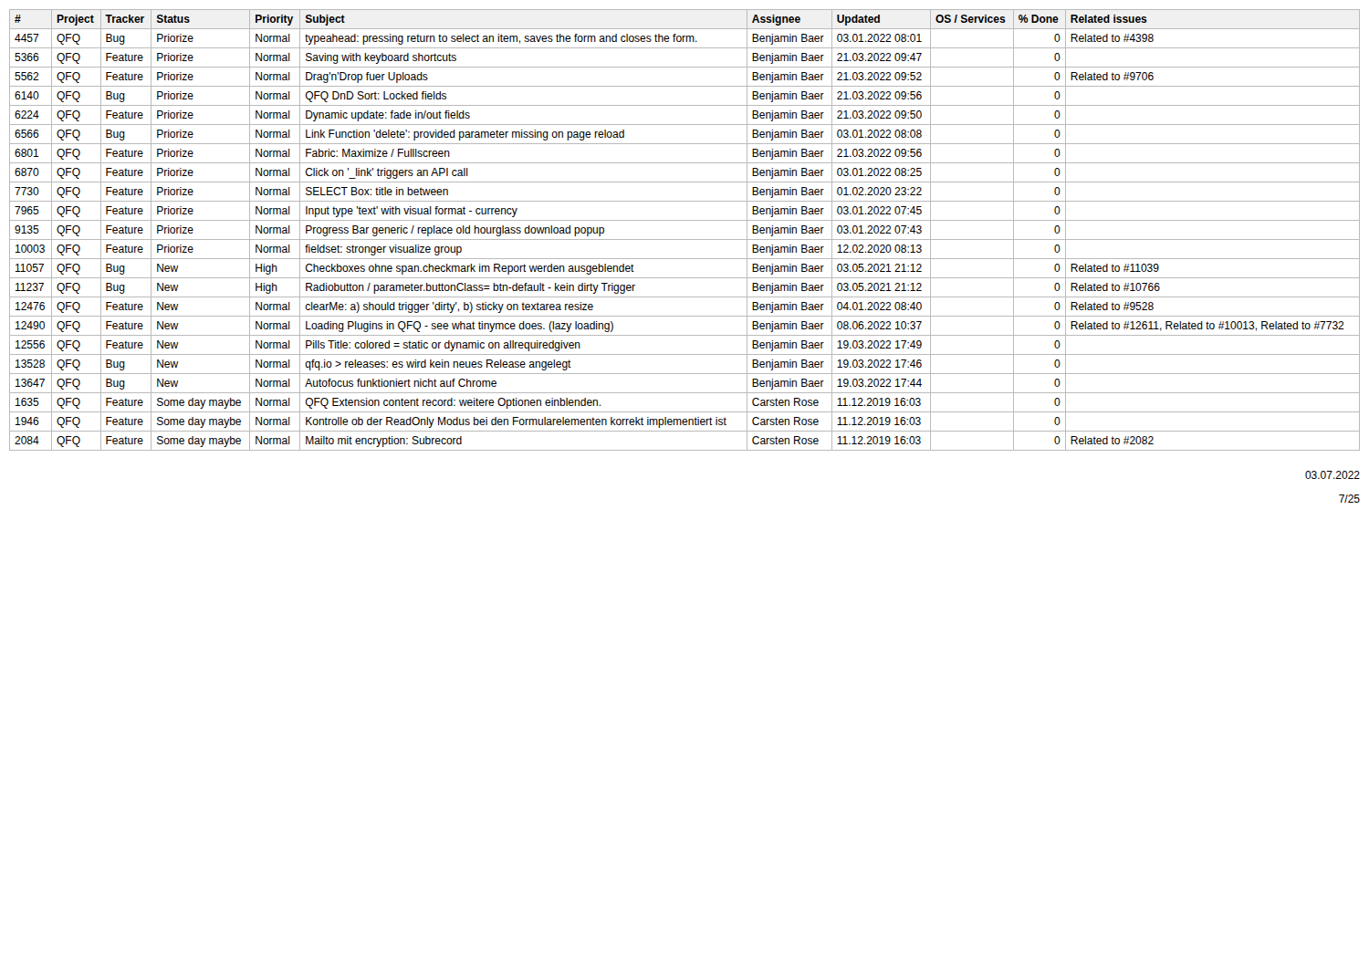| # | Project | Tracker | Status | Priority | Subject | Assignee | Updated | OS / Services | % Done | Related issues |
| --- | --- | --- | --- | --- | --- | --- | --- | --- | --- | --- |
| 4457 | QFQ | Bug | Priorize | Normal | typeahead: pressing return to select an item, saves the form and closes the form. | Benjamin Baer | 03.01.2022 08:01 | | 0 | Related to #4398 |
| 5366 | QFQ | Feature | Priorize | Normal | Saving with keyboard shortcuts | Benjamin Baer | 21.03.2022 09:47 | | 0 | |
| 5562 | QFQ | Feature | Priorize | Normal | Drag'n'Drop fuer Uploads | Benjamin Baer | 21.03.2022 09:52 | | 0 | Related to #9706 |
| 6140 | QFQ | Bug | Priorize | Normal | QFQ DnD Sort: Locked fields | Benjamin Baer | 21.03.2022 09:56 | | 0 | |
| 6224 | QFQ | Feature | Priorize | Normal | Dynamic update: fade in/out fields | Benjamin Baer | 21.03.2022 09:50 | | 0 | |
| 6566 | QFQ | Bug | Priorize | Normal | Link Function 'delete': provided parameter missing on page reload | Benjamin Baer | 03.01.2022 08:08 | | 0 | |
| 6801 | QFQ | Feature | Priorize | Normal | Fabric: Maximize / Fulllscreen | Benjamin Baer | 21.03.2022 09:56 | | 0 | |
| 6870 | QFQ | Feature | Priorize | Normal | Click on '_link' triggers an API call | Benjamin Baer | 03.01.2022 08:25 | | 0 | |
| 7730 | QFQ | Feature | Priorize | Normal | SELECT Box: title in between | Benjamin Baer | 01.02.2020 23:22 | | 0 | |
| 7965 | QFQ | Feature | Priorize | Normal | Input type 'text' with visual format - currency | Benjamin Baer | 03.01.2022 07:45 | | 0 | |
| 9135 | QFQ | Feature | Priorize | Normal | Progress Bar generic / replace old hourglass download popup | Benjamin Baer | 03.01.2022 07:43 | | 0 | |
| 10003 | QFQ | Feature | Priorize | Normal | fieldset: stronger visualize group | Benjamin Baer | 12.02.2020 08:13 | | 0 | |
| 11057 | QFQ | Bug | New | High | Checkboxes ohne span.checkmark im Report werden ausgeblendet | Benjamin Baer | 03.05.2021 21:12 | | 0 | Related to #11039 |
| 11237 | QFQ | Bug | New | High | Radiobutton / parameter.buttonClass= btn-default - kein dirty Trigger | Benjamin Baer | 03.05.2021 21:12 | | 0 | Related to #10766 |
| 12476 | QFQ | Feature | New | Normal | clearMe: a) should trigger 'dirty', b) sticky on textarea resize | Benjamin Baer | 04.01.2022 08:40 | | 0 | Related to #9528 |
| 12490 | QFQ | Feature | New | Normal | Loading Plugins in QFQ - see what tinymce does. (lazy loading) | Benjamin Baer | 08.06.2022 10:37 | | 0 | Related to #12611, Related to #10013, Related to #7732 |
| 12556 | QFQ | Feature | New | Normal | Pills Title: colored = static or dynamic on allrequiredgiven | Benjamin Baer | 19.03.2022 17:49 | | 0 | |
| 13528 | QFQ | Bug | New | Normal | qfq.io > releases: es wird kein neues Release angelegt | Benjamin Baer | 19.03.2022 17:46 | | 0 | |
| 13647 | QFQ | Bug | New | Normal | Autofocus funktioniert nicht auf Chrome | Benjamin Baer | 19.03.2022 17:44 | | 0 | |
| 1635 | QFQ | Feature | Some day maybe | Normal | QFQ Extension content record: weitere Optionen einblenden. | Carsten Rose | 11.12.2019 16:03 | | 0 | |
| 1946 | QFQ | Feature | Some day maybe | Normal | Kontrolle ob der ReadOnly Modus bei den Formularelementen korrekt implementiert ist | Carsten Rose | 11.12.2019 16:03 | | 0 | |
| 2084 | QFQ | Feature | Some day maybe | Normal | Mailto mit encryption: Subrecord | Carsten Rose | 11.12.2019 16:03 | | 0 | Related to #2082 |
03.07.2022
7/25